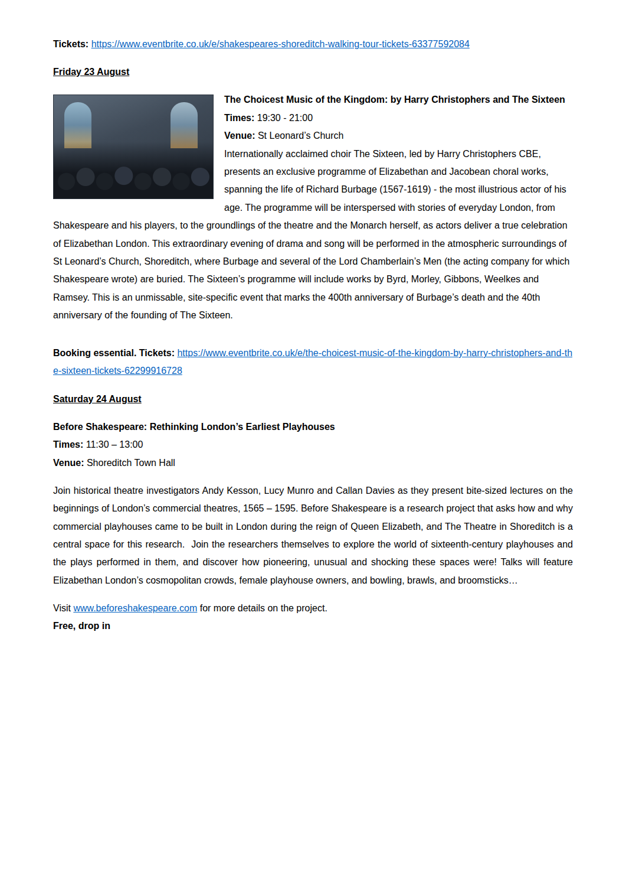Tickets: https://www.eventbrite.co.uk/e/shakespeares-shoreditch-walking-tour-tickets-63377592084
Friday 23 August
The Choicest Music of the Kingdom: by Harry Christophers and The Sixteen
Times: 19:30 - 21:00
Venue: St Leonard’s Church
Internationally acclaimed choir The Sixteen, led by Harry Christophers CBE, presents an exclusive programme of Elizabethan and Jacobean choral works, spanning the life of Richard Burbage (1567-1619) - the most illustrious actor of his age. The programme will be interspersed with stories of everyday London, from Shakespeare and his players, to the groundlings of the theatre and the Monarch herself, as actors deliver a true celebration of Elizabethan London. This extraordinary evening of drama and song will be performed in the atmospheric surroundings of St Leonard’s Church, Shoreditch, where Burbage and several of the Lord Chamberlain’s Men (the acting company for which Shakespeare wrote) are buried. The Sixteen’s programme will include works by Byrd, Morley, Gibbons, Weelkes and Ramsey. This is an unmissable, site-specific event that marks the 400th anniversary of Burbage’s death and the 40th anniversary of the founding of The Sixteen.
Booking essential. Tickets: https://www.eventbrite.co.uk/e/the-choicest-music-of-the-kingdom-by-harry-christophers-and-the-sixteen-tickets-62299916728
Saturday 24 August
Before Shakespeare: Rethinking London’s Earliest Playhouses
Times: 11:30 – 13:00
Venue: Shoreditch Town Hall
Join historical theatre investigators Andy Kesson, Lucy Munro and Callan Davies as they present bite-sized lectures on the beginnings of London’s commercial theatres, 1565 – 1595. Before Shakespeare is a research project that asks how and why commercial playhouses came to be built in London during the reign of Queen Elizabeth, and The Theatre in Shoreditch is a central space for this research. Join the researchers themselves to explore the world of sixteenth-century playhouses and the plays performed in them, and discover how pioneering, unusual and shocking these spaces were! Talks will feature Elizabethan London’s cosmopolitan crowds, female playhouse owners, and bowling, brawls, and broomsticks…
Visit www.beforeshakespeare.com for more details on the project.
Free, drop in